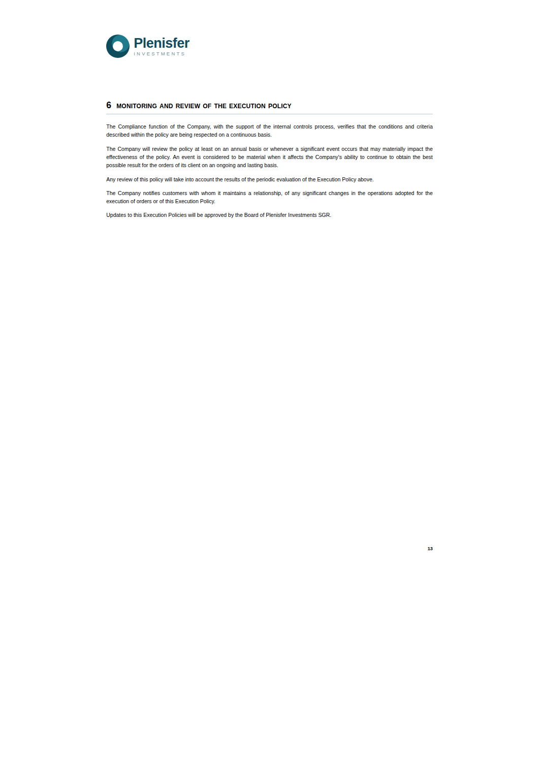Plenisfer
INVESTMENTS
6 MONITORING AND REVIEW OF THE EXECUTION POLICY
The Compliance function of the Company, with the support of the internal controls process, verifies that the conditions and criteria described within the policy are being respected on a continuous basis.
The Company will review the policy at least on an annual basis or whenever a significant event occurs that may materially impact the effectiveness of the policy. An event is considered to be material when it affects the Company's ability to continue to obtain the best possible result for the orders of its client on an ongoing and lasting basis.
Any review of this policy will take into account the results of the periodic evaluation of the Execution Policy above.
The Company notifies customers with whom it maintains a relationship, of any significant changes in the operations adopted for the execution of orders or of this Execution Policy.
Updates to this Execution Policies will be approved by the Board of Plenisfer Investments SGR.
13